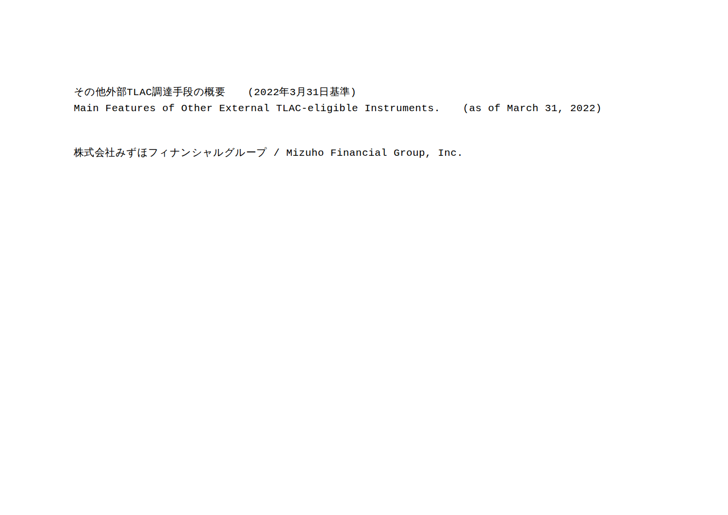その他外部TLAC調達手段の概要 (2022年3月31日基準) Main Features of Other External TLAC-eligible Instruments. (as of March 31, 2022)
株式会社みずほフィナンシャルグループ / Mizuho Financial Group, Inc.